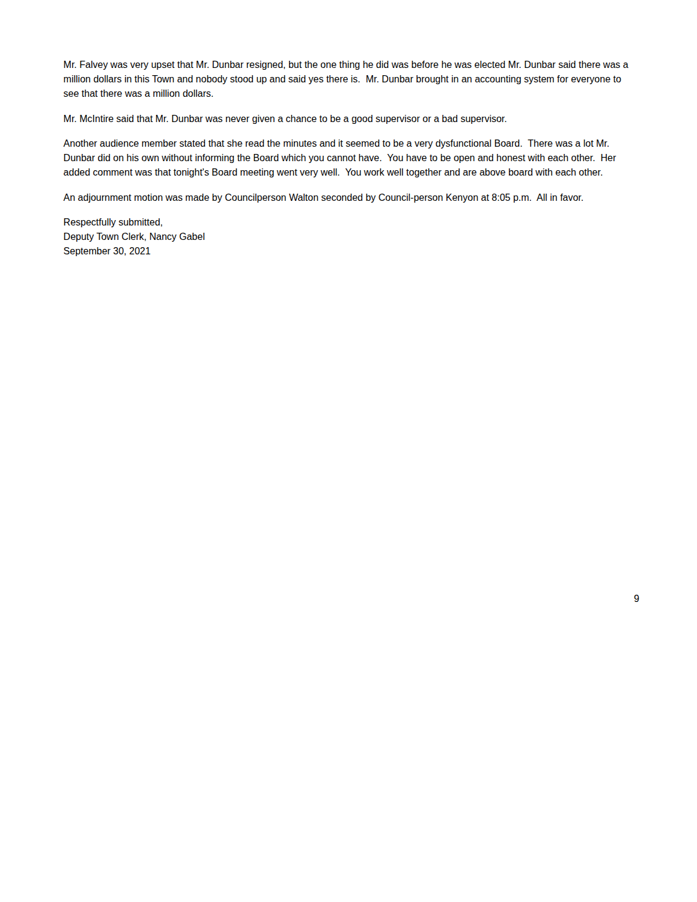Mr. Falvey was very upset that Mr. Dunbar resigned, but the one thing he did was before he was elected Mr. Dunbar said there was a million dollars in this Town and nobody stood up and said yes there is. Mr. Dunbar brought in an accounting system for everyone to see that there was a million dollars.
Mr. McIntire said that Mr. Dunbar was never given a chance to be a good supervisor or a bad supervisor.
Another audience member stated that she read the minutes and it seemed to be a very dysfunctional Board. There was a lot Mr. Dunbar did on his own without informing the Board which you cannot have. You have to be open and honest with each other. Her added comment was that tonight's Board meeting went very well. You work well together and are above board with each other.
An adjournment motion was made by Councilperson Walton seconded by Council-person Kenyon at 8:05 p.m. All in favor.
Respectfully submitted,
Deputy Town Clerk, Nancy Gabel
September 30, 2021
9